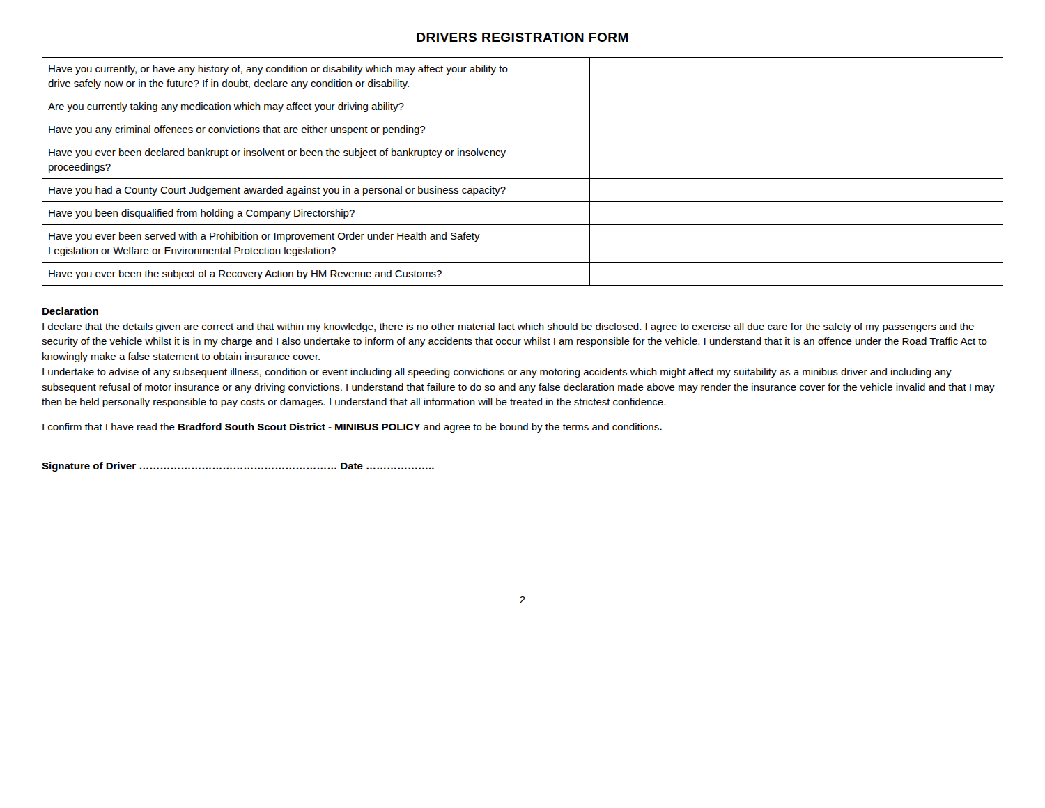DRIVERS REGISTRATION FORM
| Have you currently, or have any history of, any condition or disability which may affect your ability to drive safely now or in the future? If in doubt, declare any condition or disability. | | |
| Are you currently taking any medication which may affect your driving ability? | | |
| Have you any criminal offences or convictions that are either unspent or pending? | | |
| Have you ever been declared bankrupt or insolvent or been the subject of bankruptcy or insolvency proceedings? | | |
| Have you had a County Court Judgement awarded against you in a personal or business capacity? | | |
| Have you been disqualified from holding a Company Directorship? | | |
| Have you ever been served with a Prohibition or Improvement Order under Health and Safety Legislation or Welfare or Environmental Protection legislation? | | |
| Have you ever been the subject of a Recovery Action by HM Revenue and Customs? | | |
Declaration
I declare that the details given are correct and that within my knowledge, there is no other material fact which should be disclosed. I agree to exercise all due care for the safety of my passengers and the security of the vehicle whilst it is in my charge and I also undertake to inform of any accidents that occur whilst I am responsible for the vehicle. I understand that it is an offence under the Road Traffic Act to knowingly make a false statement to obtain insurance cover.
I undertake to advise of any subsequent illness, condition or event including all speeding convictions or any motoring accidents which might affect my suitability as a minibus driver and including any subsequent refusal of motor insurance or any driving convictions. I understand that failure to do so and any false declaration made above may render the insurance cover for the vehicle invalid and that I may then be held personally responsible to pay costs or damages. I understand that all information will be treated in the strictest confidence.
I confirm that I have read the Bradford South Scout District - MINIBUS POLICY and agree to be bound by the terms and conditions.
Signature of Driver ………………………………………………… Date ………………..
2